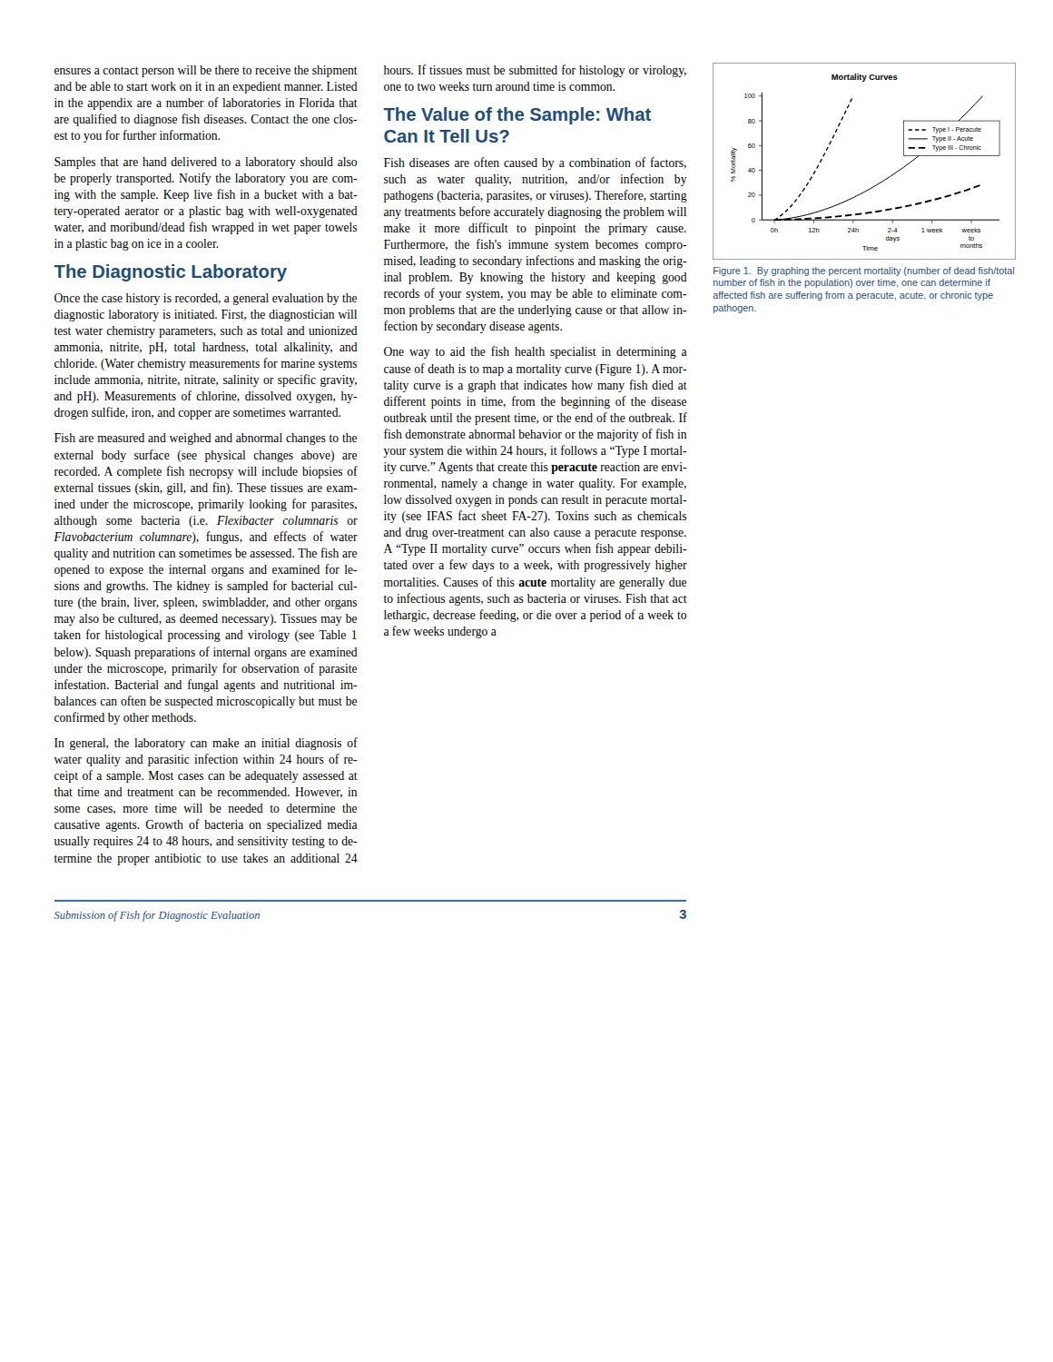ensures a contact person will be there to receive the shipment and be able to start work on it in an expedient manner. Listed in the appendix are a number of laboratories in Florida that are qualified to diagnose fish diseases. Contact the one closest to you for further information.
Samples that are hand delivered to a laboratory should also be properly transported. Notify the laboratory you are coming with the sample. Keep live fish in a bucket with a battery-operated aerator or a plastic bag with well-oxygenated water, and moribund/dead fish wrapped in wet paper towels in a plastic bag on ice in a cooler.
The Diagnostic Laboratory
Once the case history is recorded, a general evaluation by the diagnostic laboratory is initiated. First, the diagnostician will test water chemistry parameters, such as total and unionized ammonia, nitrite, pH, total hardness, total alkalinity, and chloride. (Water chemistry measurements for marine systems include ammonia, nitrite, nitrate, salinity or specific gravity, and pH). Measurements of chlorine, dissolved oxygen, hydrogen sulfide, iron, and copper are sometimes warranted.
Fish are measured and weighed and abnormal changes to the external body surface (see physical changes above) are recorded. A complete fish necropsy will include biopsies of external tissues (skin, gill, and fin). These tissues are examined under the microscope, primarily looking for parasites, although some bacteria (i.e. Flexibacter columnaris or Flavobacterium columnare), fungus, and effects of water quality and nutrition can sometimes be assessed. The fish are opened to expose the internal organs and examined for lesions and growths. The kidney is sampled for bacterial culture (the brain, liver, spleen, swimbladder, and other organs may also be cultured, as deemed necessary). Tissues may be taken for histological processing and virology (see Table 1 below). Squash preparations of internal organs are examined under the microscope, primarily for observation of parasite infestation. Bacterial and fungal agents and nutritional imbalances can often be suspected microscopically but must be confirmed by other methods.
In general, the laboratory can make an initial diagnosis of water quality and parasitic infection within 24 hours of receipt of a sample. Most cases can be adequately assessed at that time and treatment can be recommended. However, in some cases, more time will be needed to determine the causative agents. Growth of bacteria on specialized media usually requires 24 to 48 hours, and sensitivity testing to determine the proper antibiotic to use takes an additional 24 hours. If tissues must be submitted for histology or virology, one to two weeks turn around time is common.
The Value of the Sample: What Can It Tell Us?
Fish diseases are often caused by a combination of factors, such as water quality, nutrition, and/or infection by pathogens (bacteria, parasites, or viruses). Therefore, starting any treatments before accurately diagnosing the problem will make it more difficult to pinpoint the primary cause. Furthermore, the fish's immune system becomes compromised, leading to secondary infections and masking the original problem. By knowing the history and keeping good records of your system, you may be able to eliminate common problems that are the underlying cause or that allow infection by secondary disease agents.
One way to aid the fish health specialist in determining a cause of death is to map a mortality curve (Figure 1). A mortality curve is a graph that indicates how many fish died at different points in time, from the beginning of the disease outbreak until the present time, or the end of the outbreak. If fish demonstrate abnormal behavior or the majority of fish in your system die within 24 hours, it follows a “Type I mortality curve.” Agents that create this peracute reaction are environmental, namely a change in water quality. For example, low dissolved oxygen in ponds can result in peracute mortality (see IFAS fact sheet FA-27). Toxins such as chemicals and drug over-treatment can also cause a peracute response. A “Type II mortality curve” occurs when fish appear debilitated over a few days to a week, with progressively higher mortalities. Causes of this acute mortality are generally due to infectious agents, such as bacteria or viruses. Fish that act lethargic, decrease feeding, or die over a period of a week to a few weeks undergo a
Mortality Curves 100 80 60 40 20 0 % Mortality 0h 12h 24h 2-4 days 1 week weeks to months Time Type I - Peracute Type II - Acute Type III - Chronic
Figure 1. By graphing the percent mortality (number of dead fish/total number of fish in the population) over time, one can determine if affected fish are suffering from a peracute, acute, or chronic type pathogen.
Submission of Fish for Diagnostic Evaluation
3